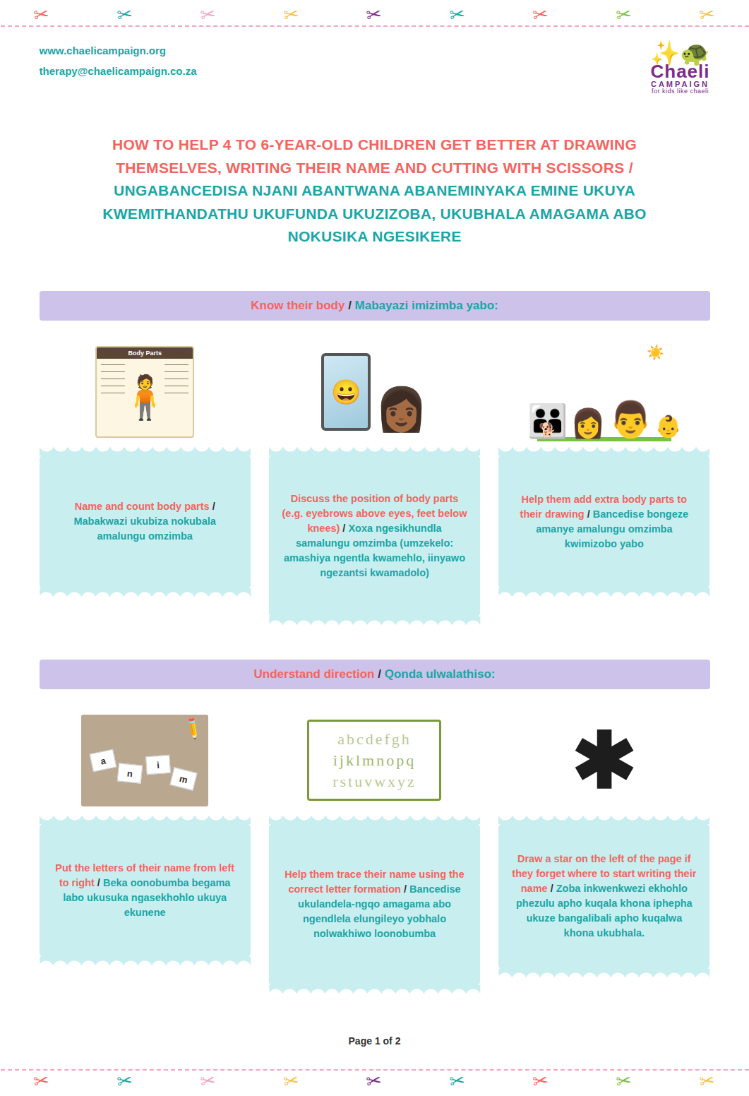✂ ✂ ✂ ✂ ✂ ✂ ✂ ✂ ✂
www.chaelicampaign.org
therapy@chaelicampaign.co.za
✨🐢
Chaeli
CAMPAIGN
for kids like chaeli
HOW TO HELP 4 TO 6-YEAR-OLD CHILDREN GET BETTER AT DRAWING THEMSELVES, WRITING THEIR NAME AND CUTTING WITH SCISSORS / UNGABANCEDISA NJANI ABANTWANA ABANEMINYAKA EMINE UKUYA KWEMITHANDATHU UKUFUNDA UKUZIZOBA, UKUBHALA AMAGAMA ABO NOKUSIKA NGESIKERE
Know their body / Mabayazi imizimba yabo:
Body Parts
🧍
Name and count body parts / Mabakwazi ukubiza nokubala amalungu omzimba
😀
👩🏾
Discuss the position of body parts (e.g. eyebrows above eyes, feet below knees) / Xoxa ngesikhundla samalungu omzimba (umzekelo: amashiya ngentla kwamehlo, iinyawo ngezantsi kwamadolo)
☀️ 🐕 👪 👩 👨 👶
Help them add extra body parts to their drawing / Bancedise bongeze amanye amalungu omzimba kwimizobo yabo
Understand direction / Qonda ulwalathiso:
✏️ a n i m
Put the letters of their name from left to right / Beka oonobumba begama labo ukusuka ngasekhohlo ukuya ekunene
abcdefgh ijklmnopq rstuvwxyz
Help them trace their name using the correct letter formation / Bancedise ukulandela-ngqo amagama abo ngendlela elungileyo yobhalo nolwakhiwo loonobumba
✱
Draw a star on the left of the page if they forget where to start writing their name / Zoba inkwenkwezi ekhohlo phezulu apho kuqala khona iphepha ukuze bangalibali apho kuqalwa khona ukubhala.
Page 1 of 2
✂ ✂ ✂ ✂ ✂ ✂ ✂ ✂ ✂